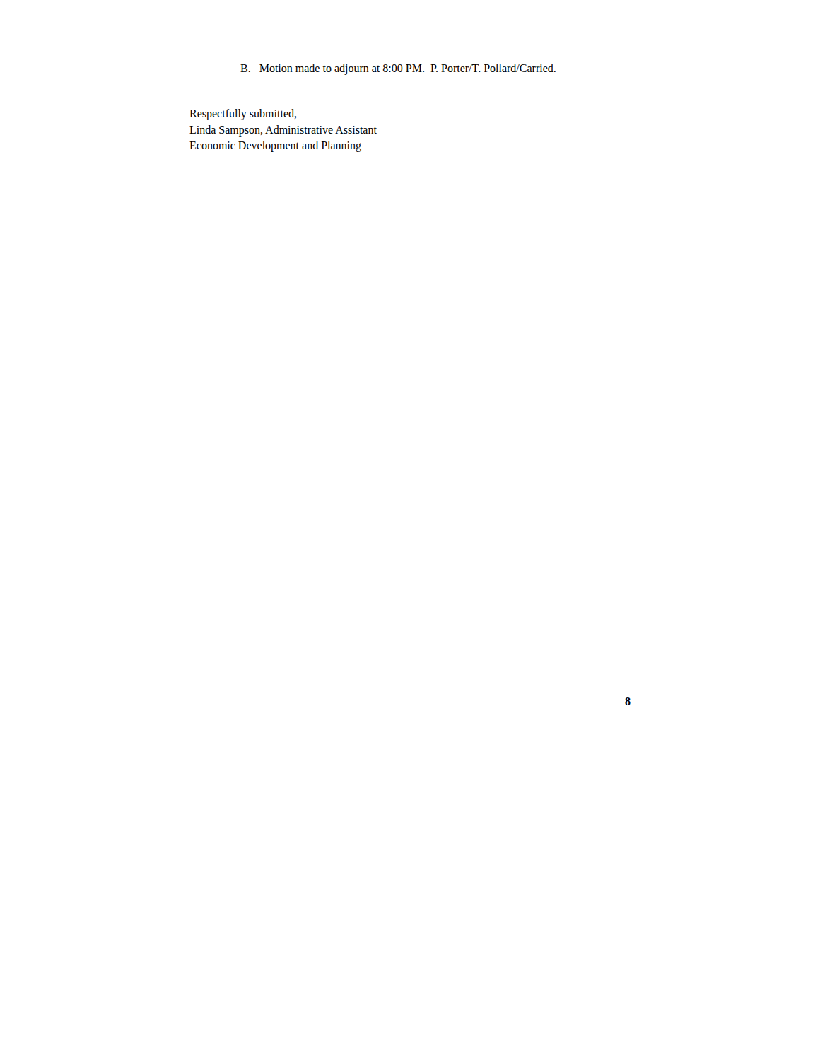B. Motion made to adjourn at 8:00 PM. P. Porter/T. Pollard/Carried.
Respectfully submitted,
Linda Sampson, Administrative Assistant
Economic Development and Planning
8